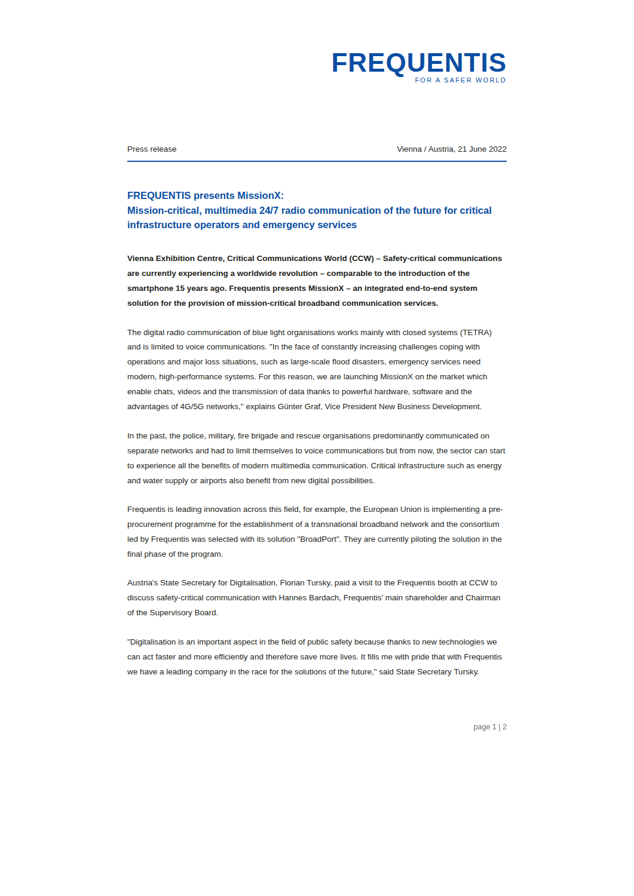FREQUENTIS FOR A SAFER WORLD
Press release Vienna / Austria, 21 June 2022
FREQUENTIS presents MissionX:
Mission-critical, multimedia 24/7 radio communication of the future for critical infrastructure operators and emergency services
Vienna Exhibition Centre, Critical Communications World (CCW) – Safety-critical communications are currently experiencing a worldwide revolution – comparable to the introduction of the smartphone 15 years ago. Frequentis presents MissionX – an integrated end-to-end system solution for the provision of mission-critical broadband communication services.
The digital radio communication of blue light organisations works mainly with closed systems (TETRA) and is limited to voice communications. "In the face of constantly increasing challenges coping with operations and major loss situations, such as large-scale flood disasters, emergency services need modern, high-performance systems. For this reason, we are launching MissionX on the market which enable chats, videos and the transmission of data thanks to powerful hardware, software and the advantages of 4G/5G networks," explains Günter Graf, Vice President New Business Development.
In the past, the police, military, fire brigade and rescue organisations predominantly communicated on separate networks and had to limit themselves to voice communications but from now, the sector can start to experience all the benefits of modern multimedia communication. Critical infrastructure such as energy and water supply or airports also benefit from new digital possibilities.
Frequentis is leading innovation across this field, for example, the European Union is implementing a pre-procurement programme for the establishment of a transnational broadband network and the consortium led by Frequentis was selected with its solution "BroadPort". They are currently piloting the solution in the final phase of the program.
Austria's State Secretary for Digitalisation, Florian Tursky, paid a visit to the Frequentis booth at CCW to discuss safety-critical communication with Hannes Bardach, Frequentis' main shareholder and Chairman of the Supervisory Board.
"Digitalisation is an important aspect in the field of public safety because thanks to new technologies we can act faster and more efficiently and therefore save more lives. It fills me with pride that with Frequentis we have a leading company in the race for the solutions of the future," said State Secretary Tursky.
page 1 | 2